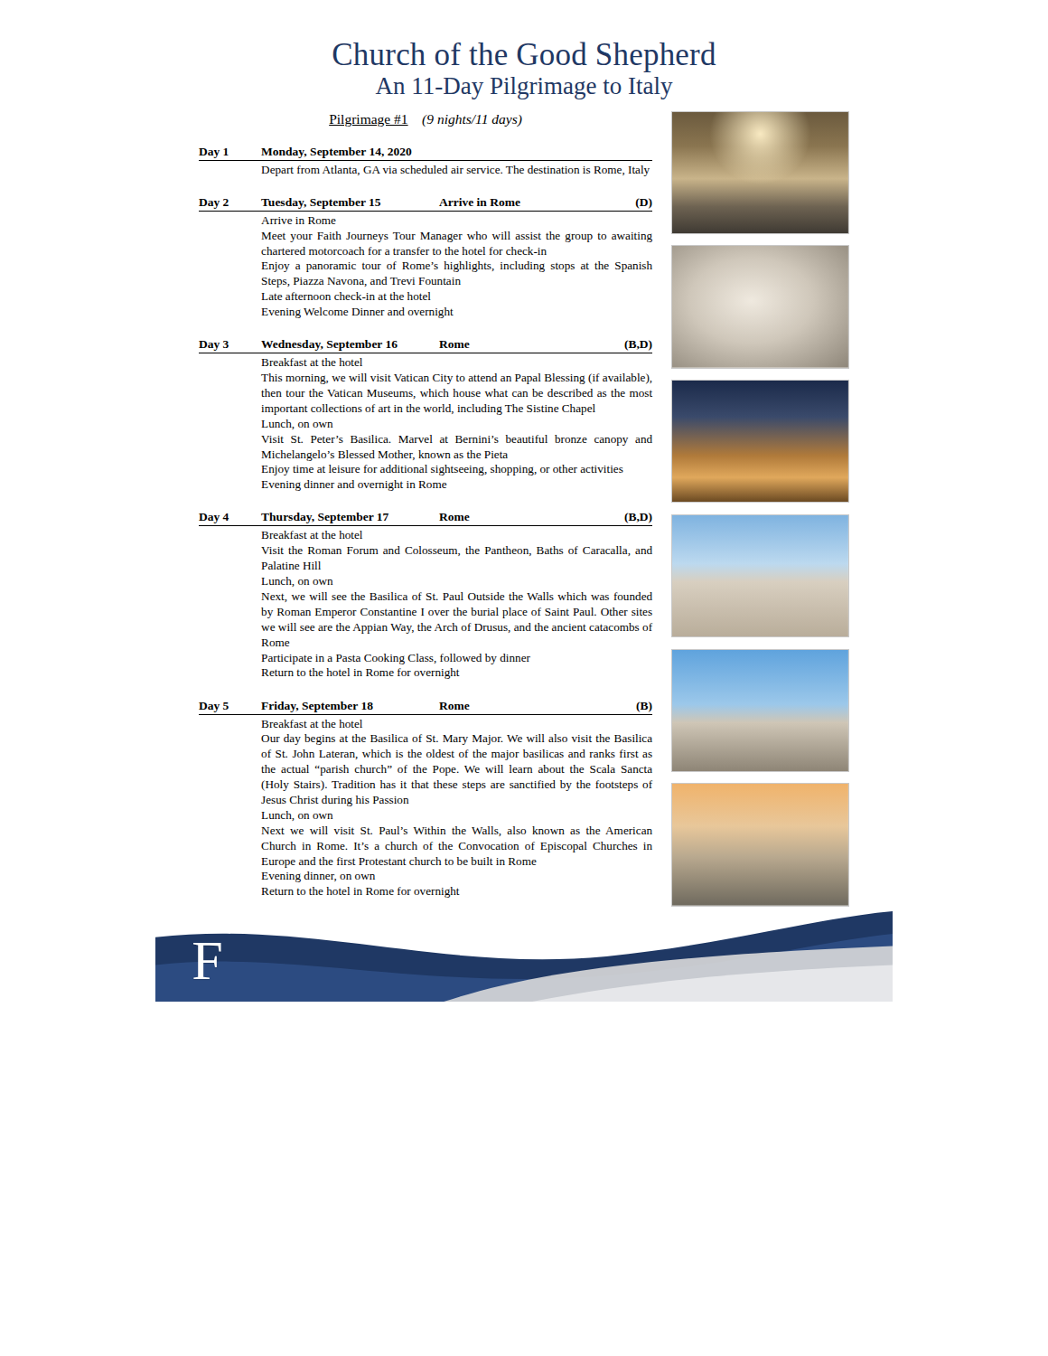Church of the Good Shepherd
An 11-Day Pilgrimage to Italy
Pilgrimage #1 (9 nights/11 days)
Day 1 Monday, September 14, 2020
Depart from Atlanta, GA via scheduled air service. The destination is Rome, Italy
Day 2 Tuesday, September 15 Arrive in Rome (D)
Arrive in Rome
Meet your Faith Journeys Tour Manager who will assist the group to awaiting chartered motorcoach for a transfer to the hotel for check-in
Enjoy a panoramic tour of Rome’s highlights, including stops at the Spanish Steps, Piazza Navona, and Trevi Fountain
Late afternoon check-in at the hotel
Evening Welcome Dinner and overnight
Day 3 Wednesday, September 16 Rome (B,D)
Breakfast at the hotel
This morning, we will visit Vatican City to attend an Papal Blessing (if available), then tour the Vatican Museums, which house what can be described as the most important collections of art in the world, including The Sistine Chapel
Lunch, on own
Visit St. Peter’s Basilica. Marvel at Bernini’s beautiful bronze canopy and Michelangelo’s Blessed Mother, known as the Pieta
Enjoy time at leisure for additional sightseeing, shopping, or other activities
Evening dinner and overnight in Rome
Day 4 Thursday, September 17 Rome (B,D)
Breakfast at the hotel
Visit the Roman Forum and Colosseum, the Pantheon, Baths of Caracalla, and Palatine Hill
Lunch, on own
Next, we will see the Basilica of St. Paul Outside the Walls which was founded by Roman Emperor Constantine I over the burial place of Saint Paul. Other sites we will see are the Appian Way, the Arch of Drusus, and the ancient catacombs of Rome
Participate in a Pasta Cooking Class, followed by dinner
Return to the hotel in Rome for overnight
Day 5 Friday, September 18 Rome (B)
Breakfast at the hotel
Our day begins at the Basilica of St. Mary Major. We will also visit the Basilica of St. John Lateran, which is the oldest of the major basilicas and ranks first as the actual “parish church” of the Pope. We will learn about the Scala Sancta (Holy Stairs). Tradition has it that these steps are sanctified by the footsteps of Jesus Christ during his Passion
Lunch, on own
Next we will visit St. Paul’s Within the Walls, also known as the American Church in Rome. It’s a church of the Convocation of Episcopal Churches in Europe and the first Protestant church to be built in Rome
Evening dinner, on own
Return to the hotel in Rome for overnight
F